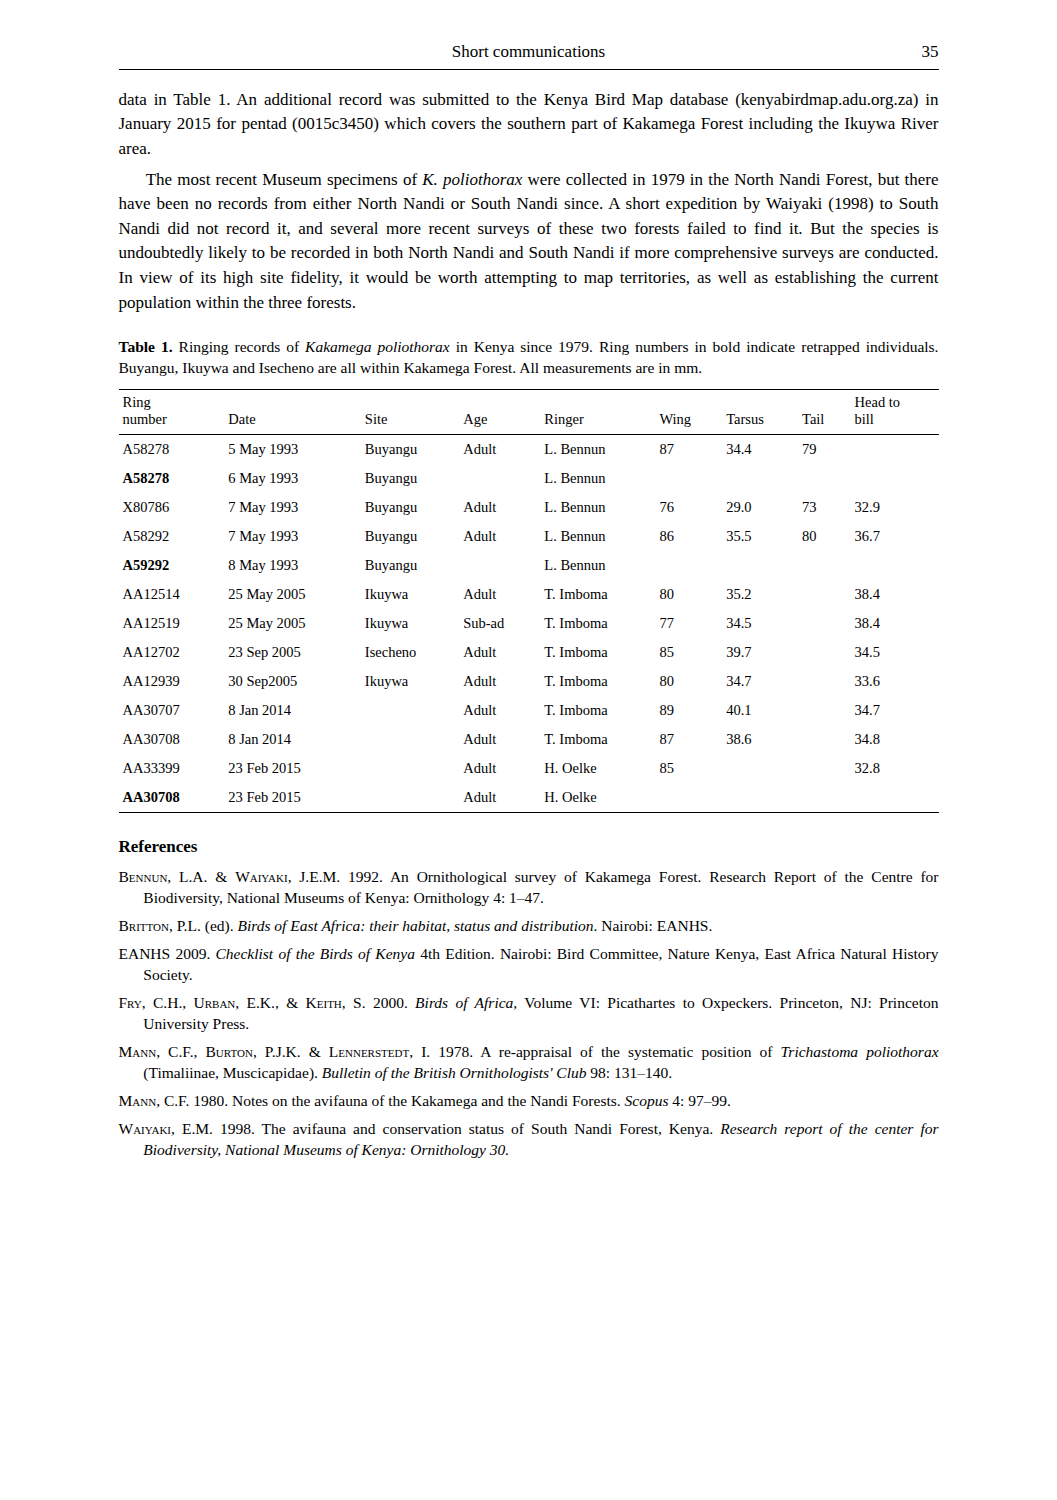Short communications
35
data in Table 1. An additional record was submitted to the Kenya Bird Map database (kenyabirdmap.adu.org.za) in January 2015 for pentad (0015c3450) which covers the southern part of Kakamega Forest including the Ikuywa River area.
The most recent Museum specimens of K. poliothorax were collected in 1979 in the North Nandi Forest, but there have been no records from either North Nandi or South Nandi since. A short expedition by Waiyaki (1998) to South Nandi did not record it, and several more recent surveys of these two forests failed to find it. But the species is undoubtedly likely to be recorded in both North Nandi and South Nandi if more comprehensive surveys are conducted. In view of its high site fidelity, it would be worth attempting to map territories, as well as establishing the current population within the three forests.
Table 1. Ringing records of Kakamega poliothorax in Kenya since 1979. Ring numbers in bold indicate retrapped individuals. Buyangu, Ikuywa and Isecheno are all within Kakamega Forest. All measurements are in mm.
| Ring number | Date | Site | Age | Ringer | Wing | Tarsus | Tail | Head to bill |
| --- | --- | --- | --- | --- | --- | --- | --- | --- |
| A58278 | 5 May 1993 | Buyangu | Adult | L. Bennun | 87 | 34.4 | 79 | |
| A58278 | 6 May 1993 | Buyangu | | L. Bennun | | | | |
| X80786 | 7 May 1993 | Buyangu | Adult | L. Bennun | 76 | 29.0 | 73 | 32.9 |
| A58292 | 7 May 1993 | Buyangu | Adult | L. Bennun | 86 | 35.5 | 80 | 36.7 |
| A59292 | 8 May 1993 | Buyangu | | L. Bennun | | | | |
| AA12514 | 25 May 2005 | Ikuywa | Adult | T. Imboma | 80 | 35.2 | | 38.4 |
| AA12519 | 25 May 2005 | Ikuywa | Sub-ad | T. Imboma | 77 | 34.5 | | 38.4 |
| AA12702 | 23 Sep 2005 | Isecheno | Adult | T. Imboma | 85 | 39.7 | | 34.5 |
| AA12939 | 30 Sep2005 | Ikuywa | Adult | T. Imboma | 80 | 34.7 | | 33.6 |
| AA30707 | 8 Jan 2014 | | Adult | T. Imboma | 89 | 40.1 | | 34.7 |
| AA30708 | 8 Jan 2014 | | Adult | T. Imboma | 87 | 38.6 | | 34.8 |
| AA33399 | 23 Feb 2015 | | Adult | H. Oelke | 85 | | | 32.8 |
| AA30708 | 23 Feb 2015 | | Adult | H. Oelke | | | | |
References
Bennun, L.A. & Waiyaki, J.E.M. 1992. An Ornithological survey of Kakamega Forest. Research Report of the Centre for Biodiversity, National Museums of Kenya: Ornithology 4: 1–47.
Britton, P.L. (ed). Birds of East Africa: their habitat, status and distribution. Nairobi: EANHS.
EANHS 2009. Checklist of the Birds of Kenya 4th Edition. Nairobi: Bird Committee, Nature Kenya, East Africa Natural History Society.
Fry, C.H., Urban, E.K., & Keith, S. 2000. Birds of Africa, Volume VI: Picathartes to Oxpeckers. Princeton, NJ: Princeton University Press.
Mann, C.F., Burton, P.J.K. & Lennerstedt, I. 1978. A re-appraisal of the systematic position of Trichastoma poliothorax (Timaliinae, Muscicapidae). Bulletin of the British Ornithologists' Club 98: 131–140.
Mann, C.F. 1980. Notes on the avifauna of the Kakamega and the Nandi Forests. Scopus 4: 97–99.
Waiyaki, E.M. 1998. The avifauna and conservation status of South Nandi Forest, Kenya. Research report of the center for Biodiversity, National Museums of Kenya: Ornithology 30.